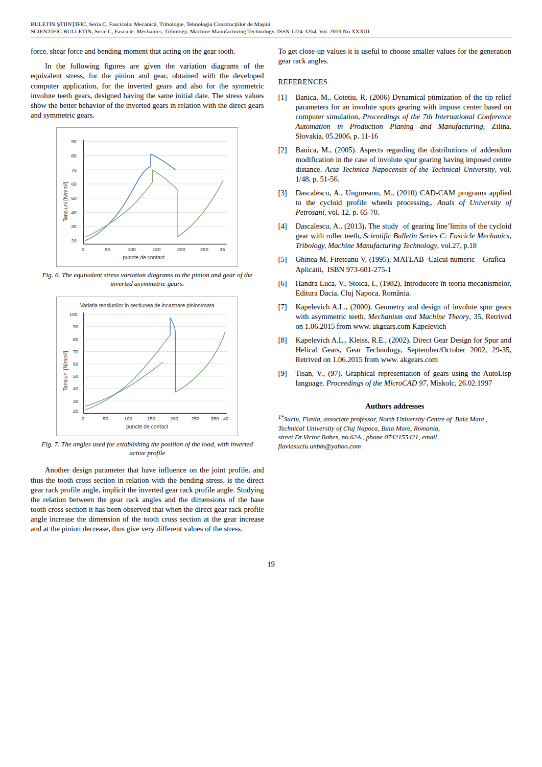BULETIN ŞTIINŢIFIC, Seria C, Fascicola: Mecanică, Tribologie, Tehnologia Construcţiilor de Maşini
SCIENTIFIC BULLETIN, Serie C, Fascicle: Mechanics, Tribology, Machine Manufacturing Technology, ISSN 1224-3264, Vol. 2019 No.XXXIII
force, shear force and bending moment that acting on the gear tooth.
In the following figures are given the variation diagrams of the equivalent stress, for the pinion and gear, obtained with the developed computer application, for the inverted gears and also for the symmetric involute teeth gears, designed having the same initial date. The stress values show the better behavior of the inverted gears in relation with the direct gears and symmetric gears.
90 80 70 60 50 40 30 20 0 50 100 150 200 250 35 puncte de contact Tensiuni [N/mm²]
Fig. 6. The equivalent stress variation diagrams to the pinion and gear of the inverted asymmetric gears.
Variatia tensiunilor in sectiunea de incastrare pinion/roata 100 90 80 70 60 50 40 30 20 0 50 100 150 200 250 350 40 puncte de contact Tensiuni [N/mm²]
Fig. 7. The angles used for establishing the position of the load, with inverted active profile
Another design parameter that have influence on the joint profile, and thus the tooth cross section in relation with the bending stress, is the direct gear rack profile angle, implicit the inverted gear rack profile angle. Studying the relation between the gear rack angles and the dimensions of the base tooth cross section it has been observed that when the direct gear rack profile angle increase the dimension of the tooth cross section at the gear increase and at the pinion decrease, thus give very different values of the stress.
To get close-up values it is useful to choose smaller values for the generation gear rack angles.
REFERENCES
[1] Banica, M., Cotetiu, R, (2006) Dynamical ptimization of the tip relief parameters for an involute spurs gearing with impose center based on computer simulation, Proceedings of the 7th International Conference Automation in Production Planing and Manufacturing, Zilina, Slovakia, 05.2006, p. 11-16
[2] Banica, M., (2005). Aspects regarding the distributions of addendum modification in the case of involute spur gearing having imposed centre distance. Acta Technica Napocensis of the Technical University, vol. 1/48, p. 51-56.
[3] Dascalescu, A., Ungureanu, M., (2010) CAD-CAM programs applied to the cycloid profile wheels processing,, Anals of University of Petrosani, vol. 12, p. 65-70.
[4] Dascalescu, A., (2013), The study of gearing line’limits of the cycloid gear with roller teeth, Scientific Bulletin Series C: Fascicle Mechanics, Tribology, Machine Manufacturing Technology, vol.27, p.18
[5] Ghinea M, Fireteanu V, (1995), MATLAB Calcul numeric – Grafica – Aplicatii, ISBN 973-601-275-1
[6] Handra Luca, V., Stoica, I., (1982), Introducere în teoria mecanismelor, Editura Dacia, Cluj Napoca, România.
[7] Kapelevich A.L., (2000). Geometry and design of involute spur gears with asymmetric teeth. Mechanism and Machine Theory, 35, Retrived on 1.06.2015 from www. akgears.com Kapelevich
[8] Kapelevich A.L., Kleiss, R.E., (2002). Direct Gear Design for Spur and Helical Gears, Gear Technology, September/October 2002, 29-35, Retrived on 1.06.2015 from www. akgears.com
[9] Tisan, V., (97). Graphical representation of gears using the AutoLisp language. Proceedings of the MicroCAD 97, Miskolc, 26.02.1997
Authors addresses
1*Suciu, Flavia, associate professor, North University Centre of Baia Mare , Technical University of Cluj Napoca, Baia Mare, Romania,
street Dr.Victor Babes, no.62A., phone 0742155421, email flaviasuciu.unbm@yahoo.com
19